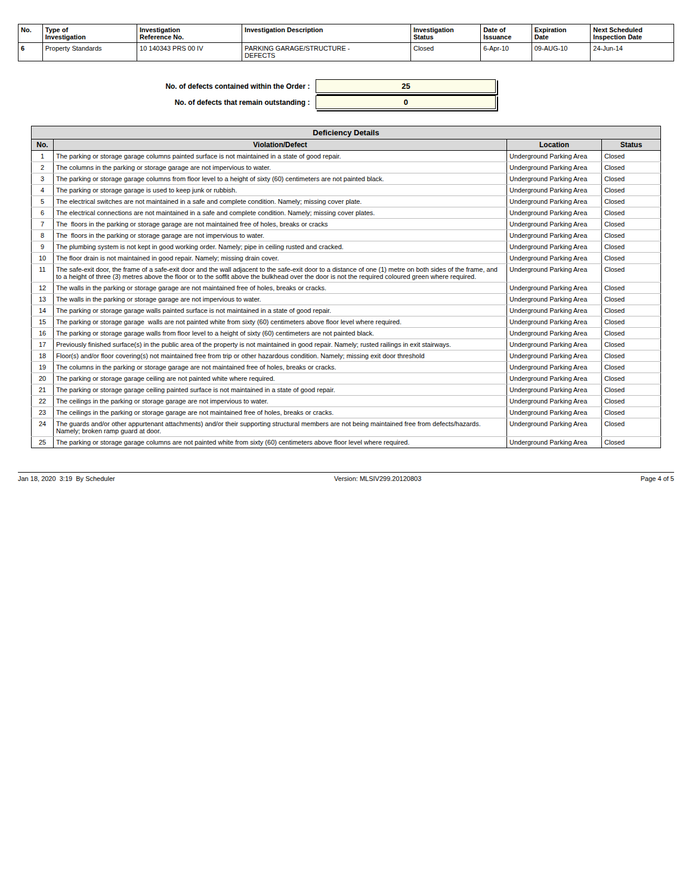| No. | Type of Investigation | Investigation Reference No. | Investigation Description | Investigation Status | Date of Issuance | Expiration Date | Next Scheduled Inspection Date |
| --- | --- | --- | --- | --- | --- | --- | --- |
| 6 | Property Standards | 10 140343 PRS 00 IV | PARKING GARAGE/STRUCTURE - DEFECTS | Closed | 6-Apr-10 | 09-AUG-10 | 24-Jun-14 |
| No. of defects contained within the Order : | 25 |
| No. of defects that remain outstanding : | 0 |
Deficiency Details
| No. | Violation/Defect | Location | Status |
| --- | --- | --- | --- |
| 1 | The parking or storage garage columns painted surface is not maintained in a state of good repair. | Underground Parking Area | Closed |
| 2 | The columns in the parking or storage garage are not impervious to water. | Underground Parking Area | Closed |
| 3 | The parking or storage garage columns from floor level to a height of sixty (60) centimeters are not painted black. | Underground Parking Area | Closed |
| 4 | The parking or storage garage is used to keep junk or rubbish. | Underground Parking Area | Closed |
| 5 | The electrical switches are not maintained in a safe and complete condition. Namely; missing cover plate. | Underground Parking Area | Closed |
| 6 | The electrical connections are not maintained in a safe and complete condition. Namely; missing cover plates. | Underground Parking Area | Closed |
| 7 | The floors in the parking or storage garage are not maintained free of holes, breaks or cracks | Underground Parking Area | Closed |
| 8 | The floors in the parking or storage garage are not impervious to water. | Underground Parking Area | Closed |
| 9 | The plumbing system is not kept in good working order. Namely; pipe in ceiling rusted and cracked. | Underground Parking Area | Closed |
| 10 | The floor drain is not maintained in good repair. Namely; missing drain cover. | Underground Parking Area | Closed |
| 11 | The safe-exit door, the frame of a safe-exit door and the wall adjacent to the safe-exit door to a distance of one (1) metre on both sides of the frame, and to a height of three (3) metres above the floor or to the soffit above the bulkhead over the door is not the required coloured green where required. | Underground Parking Area | Closed |
| 12 | The walls in the parking or storage garage are not maintained free of holes, breaks or cracks. | Underground Parking Area | Closed |
| 13 | The walls in the parking or storage garage are not impervious to water. | Underground Parking Area | Closed |
| 14 | The parking or storage garage walls painted surface is not maintained in a state of good repair. | Underground Parking Area | Closed |
| 15 | The parking or storage garage walls are not painted white from sixty (60) centimeters above floor level where required. | Underground Parking Area | Closed |
| 16 | The parking or storage garage walls from floor level to a height of sixty (60) centimeters are not painted black. | Underground Parking Area | Closed |
| 17 | Previously finished surface(s) in the public area of the property is not maintained in good repair. Namely; rusted railings in exit stairways. | Underground Parking Area | Closed |
| 18 | Floor(s) and/or floor covering(s) not maintained free from trip or other hazardous condition. Namely; missing exit door threshold | Underground Parking Area | Closed |
| 19 | The columns in the parking or storage garage are not maintained free of holes, breaks or cracks. | Underground Parking Area | Closed |
| 20 | The parking or storage garage ceiling are not painted white where required. | Underground Parking Area | Closed |
| 21 | The parking or storage garage ceiling painted surface is not maintained in a state of good repair. | Underground Parking Area | Closed |
| 22 | The ceilings in the parking or storage garage are not impervious to water. | Underground Parking Area | Closed |
| 23 | The ceilings in the parking or storage garage are not maintained free of holes, breaks or cracks. | Underground Parking Area | Closed |
| 24 | The guards and/or other appurtenant attachments) and/or their supporting structural members are not being maintained free from defects/hazards. Namely; broken ramp guard at door. | Underground Parking Area | Closed |
| 25 | The parking or storage garage columns are not painted white from sixty (60) centimeters above floor level where required. | Underground Parking Area | Closed |
Jan 18, 2020 3:19 By Scheduler Version: MLSIV299.20120803 Page 4 of 5